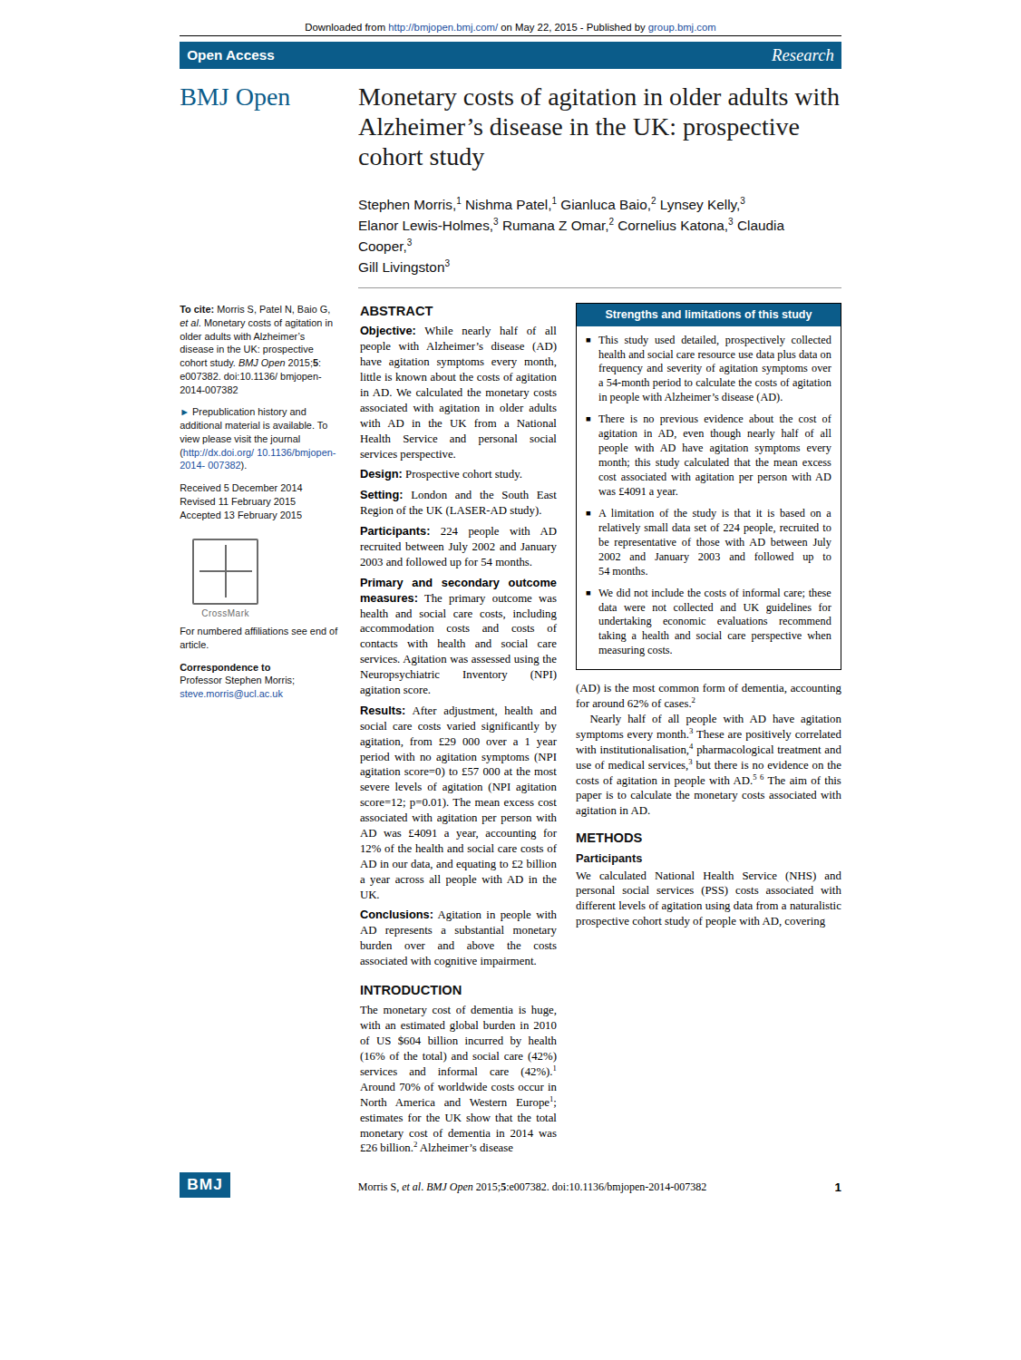Downloaded from http://bmjopen.bmj.com/ on May 22, 2015 - Published by group.bmj.com
Open Access
Research
BMJ Open
Monetary costs of agitation in older adults with Alzheimer’s disease in the UK: prospective cohort study
Stephen Morris,1 Nishma Patel,1 Gianluca Baio,2 Lynsey Kelly,3
Elanor Lewis-Holmes,3 Rumana Z Omar,2 Cornelius Katona,3 Claudia Cooper,3
Gill Livingston3
To cite: Morris S, Patel N, Baio G, et al. Monetary costs of agitation in older adults with Alzheimer’s disease in the UK: prospective cohort study. BMJ Open 2015;5: e007382. doi:10.1136/ bmjopen-2014-007382
► Prepublication history and additional material is available. To view please visit the journal (http://dx.doi.org/ 10.1136/bmjopen-2014- 007382).
Received 5 December 2014
Revised 11 February 2015
Accepted 13 February 2015
CrossMark
For numbered affiliations see end of article.
Correspondence to
Professor Stephen Morris;
steve.morris@ucl.ac.uk
ABSTRACT
Objective: While nearly half of all people with Alzheimer’s disease (AD) have agitation symptoms every month, little is known about the costs of agitation in AD. We calculated the monetary costs associated with agitation in older adults with AD in the UK from a National Health Service and personal social services perspective.
Design: Prospective cohort study.
Setting: London and the South East Region of the UK (LASER-AD study).
Participants: 224 people with AD recruited between July 2002 and January 2003 and followed up for 54 months.
Primary and secondary outcome measures: The primary outcome was health and social care costs, including accommodation costs and costs of contacts with health and social care services. Agitation was assessed using the Neuropsychiatric Inventory (NPI) agitation score.
Results: After adjustment, health and social care costs varied significantly by agitation, from £29 000 over a 1 year period with no agitation symptoms (NPI agitation score=0) to £57 000 at the most severe levels of agitation (NPI agitation score=12; p=0.01). The mean excess cost associated with agitation per person with AD was £4091 a year, accounting for 12% of the health and social care costs of AD in our data, and equating to £2 billion a year across all people with AD in the UK.
Conclusions: Agitation in people with AD represents a substantial monetary burden over and above the costs associated with cognitive impairment.
INTRODUCTION
The monetary cost of dementia is huge, with an estimated global burden in 2010 of US $604 billion incurred by health (16% of the total) and social care (42%) services and informal care (42%).1 Around 70% of worldwide costs occur in North America and Western Europe1; estimates for the UK show that the total monetary cost of dementia in 2014 was £26 billion.2 Alzheimer’s disease
Strengths and limitations of this study
This study used detailed, prospectively collected health and social care resource use data plus data on frequency and severity of agitation symptoms over a 54-month period to calculate the costs of agitation in people with Alzheimer’s disease (AD).
There is no previous evidence about the cost of agitation in AD, even though nearly half of all people with AD have agitation symptoms every month; this study calculated that the mean excess cost associated with agitation per person with AD was £4091 a year.
A limitation of the study is that it is based on a relatively small data set of 224 people, recruited to be representative of those with AD between July 2002 and January 2003 and followed up to 54 months.
We did not include the costs of informal care; these data were not collected and UK guidelines for undertaking economic evaluations recommend taking a health and social care perspective when measuring costs.
(AD) is the most common form of dementia, accounting for around 62% of cases.2
Nearly half of all people with AD have agitation symptoms every month.3 These are positively correlated with institutionalisation,4 pharmacological treatment and use of medical services,3 but there is no evidence on the costs of agitation in people with AD.5 6 The aim of this paper is to calculate the monetary costs associated with agitation in AD.
METHODS
Participants
We calculated National Health Service (NHS) and personal social services (PSS) costs associated with different levels of agitation using data from a naturalistic prospective cohort study of people with AD, covering
BMJ
Morris S, et al. BMJ Open 2015;5:e007382. doi:10.1136/bmjopen-2014-007382
1